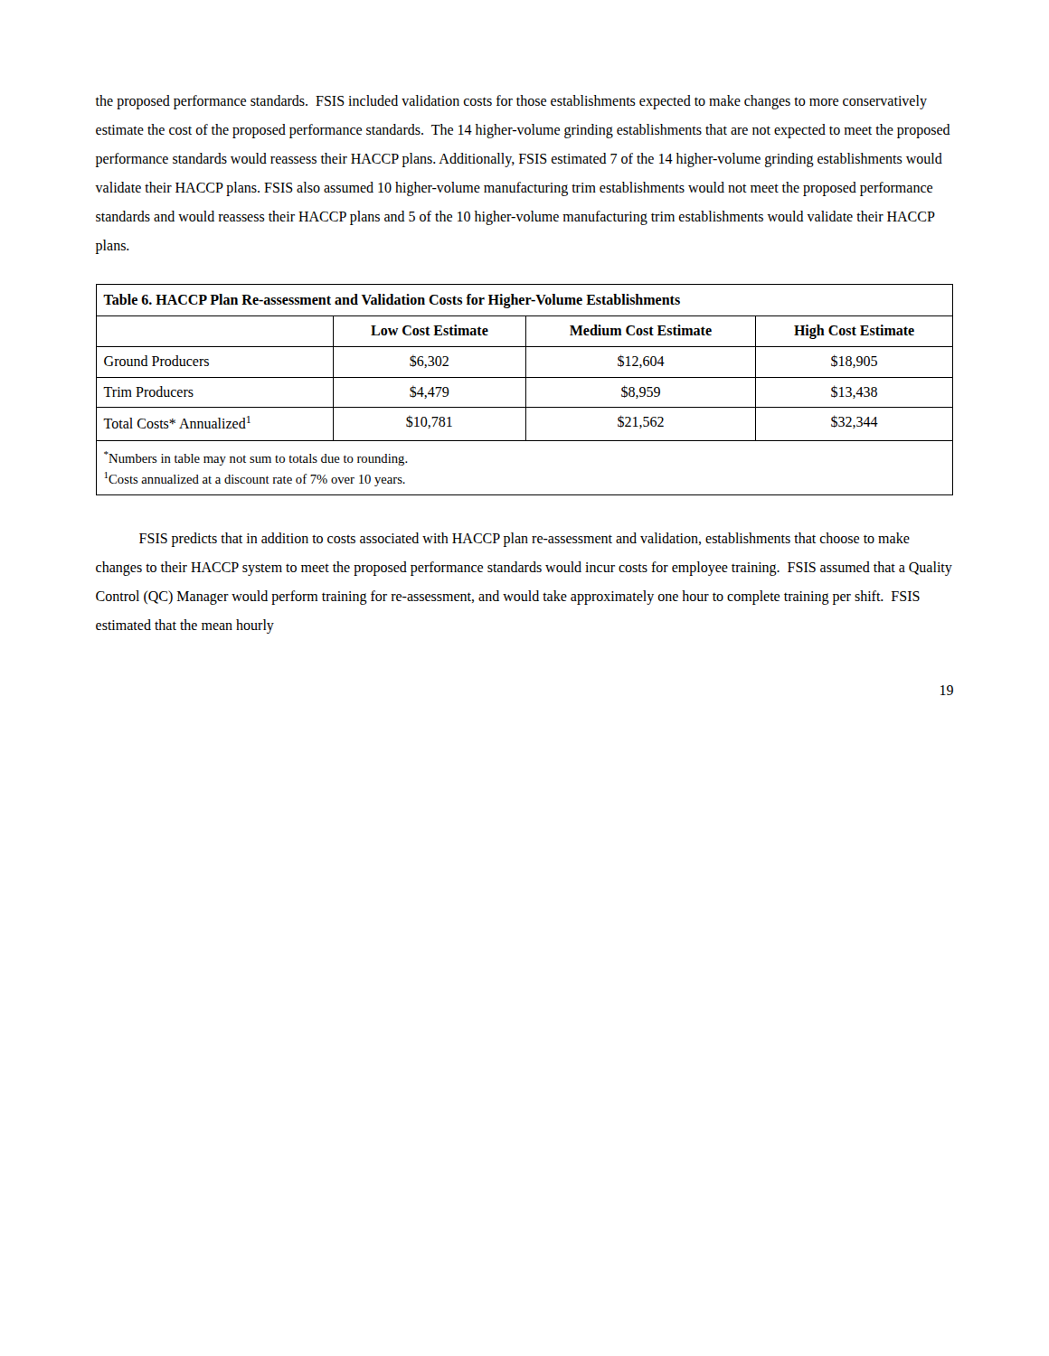the proposed performance standards. FSIS included validation costs for those establishments expected to make changes to more conservatively estimate the cost of the proposed performance standards. The 14 higher-volume grinding establishments that are not expected to meet the proposed performance standards would reassess their HACCP plans. Additionally, FSIS estimated 7 of the 14 higher-volume grinding establishments would validate their HACCP plans. FSIS also assumed 10 higher-volume manufacturing trim establishments would not meet the proposed performance standards and would reassess their HACCP plans and 5 of the 10 higher-volume manufacturing trim establishments would validate their HACCP plans.
Table 6. HACCP Plan Re-assessment and Validation Costs for Higher-Volume Establishments
| | Low Cost Estimate | Medium Cost Estimate | High Cost Estimate |
| --- | --- | --- | --- |
| Ground Producers | $6,302 | $12,604 | $18,905 |
| Trim Producers | $4,479 | $8,959 | $13,438 |
| Total Costs* Annualized 1 | $10,781 | $21,562 | $32,344 |
| * Numbers in table may not sum to totals due to rounding. 1 Costs annualized at a discount rate of 7% over 10 years. |
FSIS predicts that in addition to costs associated with HACCP plan re-assessment and validation, establishments that choose to make changes to their HACCP system to meet the proposed performance standards would incur costs for employee training. FSIS assumed that a Quality Control (QC) Manager would perform training for re-assessment, and would take approximately one hour to complete training per shift. FSIS estimated that the mean hourly
19